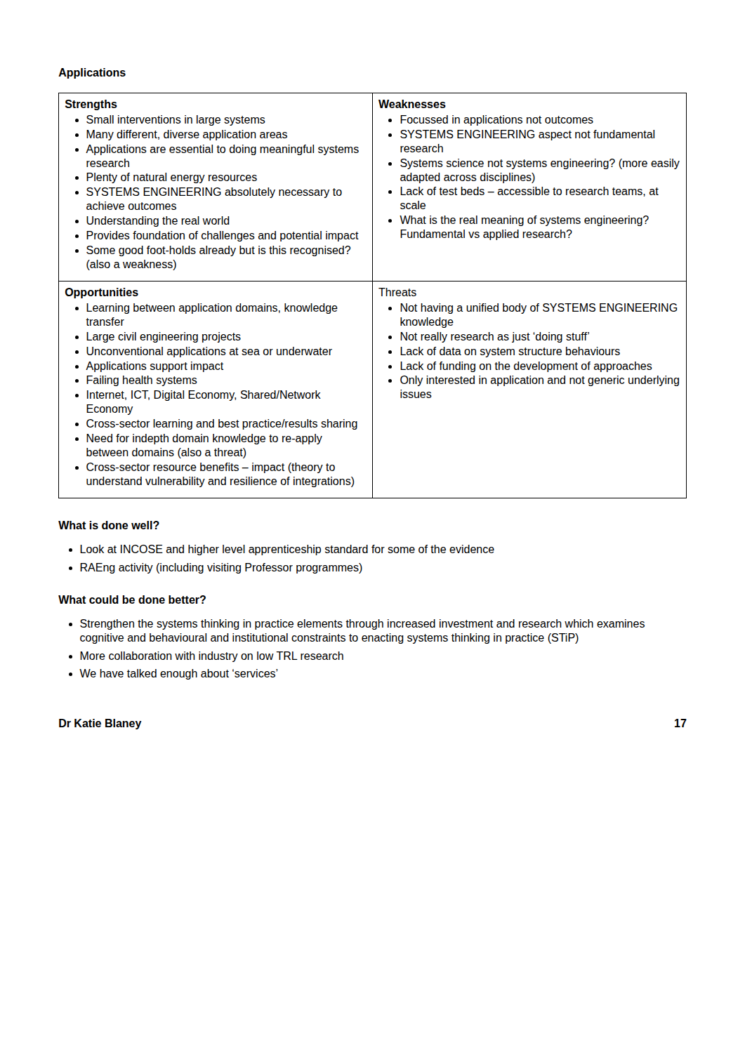Applications
| Strengths Small interventions in large systems Many different, diverse application areas Applications are essential to doing meaningful systems research Plenty of natural energy resources SYSTEMS ENGINEERING absolutely necessary to achieve outcomes Understanding the real world Provides foundation of challenges and potential impact Some good foot-holds already but is this recognised? (also a weakness) | Weaknesses Focussed in applications not outcomes SYSTEMS ENGINEERING aspect not fundamental research Systems science not systems engineering? (more easily adapted across disciplines) Lack of test beds – accessible to research teams, at scale What is the real meaning of systems engineering? Fundamental vs applied research? |
| Opportunities Learning between application domains, knowledge transfer Large civil engineering projects Unconventional applications at sea or underwater Applications support impact Failing health systems Internet, ICT, Digital Economy, Shared/Network Economy Cross-sector learning and best practice/results sharing Need for indepth domain knowledge to re-apply between domains (also a threat) Cross-sector resource benefits – impact (theory to understand vulnerability and resilience of integrations) | Threats Not having a unified body of SYSTEMS ENGINEERING knowledge Not really research as just ‘doing stuff’ Lack of data on system structure behaviours Lack of funding on the development of approaches Only interested in application and not generic underlying issues |
What is done well?
Look at INCOSE and higher level apprenticeship standard for some of the evidence
RAEng activity (including visiting Professor programmes)
What could be done better?
Strengthen the systems thinking in practice elements through increased investment and research which examines cognitive and behavioural and institutional constraints to enacting systems thinking in practice (STiP)
More collaboration with industry on low TRL research
We have talked enough about ‘services’
Dr Katie Blaney 17